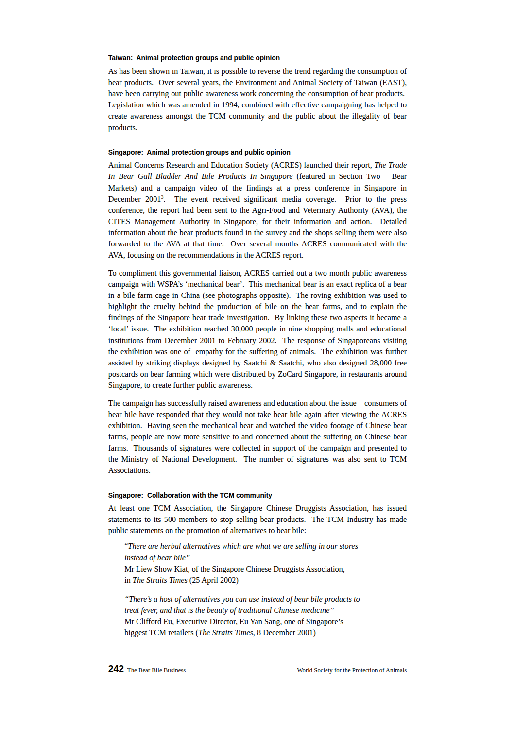Taiwan: Animal protection groups and public opinion
As has been shown in Taiwan, it is possible to reverse the trend regarding the consumption of bear products. Over several years, the Environment and Animal Society of Taiwan (EAST), have been carrying out public awareness work concerning the consumption of bear products. Legislation which was amended in 1994, combined with effective campaigning has helped to create awareness amongst the TCM community and the public about the illegality of bear products.
Singapore: Animal protection groups and public opinion
Animal Concerns Research and Education Society (ACRES) launched their report, The Trade In Bear Gall Bladder And Bile Products In Singapore (featured in Section Two – Bear Markets) and a campaign video of the findings at a press conference in Singapore in December 20013. The event received significant media coverage. Prior to the press conference, the report had been sent to the Agri-Food and Veterinary Authority (AVA), the CITES Management Authority in Singapore, for their information and action. Detailed information about the bear products found in the survey and the shops selling them were also forwarded to the AVA at that time. Over several months ACRES communicated with the AVA, focusing on the recommendations in the ACRES report.
To compliment this governmental liaison, ACRES carried out a two month public awareness campaign with WSPA’s ‘mechanical bear’. This mechanical bear is an exact replica of a bear in a bile farm cage in China (see photographs opposite). The roving exhibition was used to highlight the cruelty behind the production of bile on the bear farms, and to explain the findings of the Singapore bear trade investigation. By linking these two aspects it became a ‘local’ issue. The exhibition reached 30,000 people in nine shopping malls and educational institutions from December 2001 to February 2002. The response of Singaporeans visiting the exhibition was one of empathy for the suffering of animals. The exhibition was further assisted by striking displays designed by Saatchi & Saatchi, who also designed 28,000 free postcards on bear farming which were distributed by ZoCard Singapore, in restaurants around Singapore, to create further public awareness.
The campaign has successfully raised awareness and education about the issue – consumers of bear bile have responded that they would not take bear bile again after viewing the ACRES exhibition. Having seen the mechanical bear and watched the video footage of Chinese bear farms, people are now more sensitive to and concerned about the suffering on Chinese bear farms. Thousands of signatures were collected in support of the campaign and presented to the Ministry of National Development. The number of signatures was also sent to TCM Associations.
Singapore: Collaboration with the TCM community
At least one TCM Association, the Singapore Chinese Druggists Association, has issued statements to its 500 members to stop selling bear products. The TCM Industry has made public statements on the promotion of alternatives to bear bile:
“There are herbal alternatives which are what we are selling in our stores
instead of bear bile”
Mr Liew Show Kiat, of the Singapore Chinese Druggists Association,
in The Straits Times (25 April 2002)
“There’s a host of alternatives you can use instead of bear bile products to
treat fever, and that is the beauty of traditional Chinese medicine”
Mr Clifford Eu, Executive Director, Eu Yan Sang, one of Singapore’s
biggest TCM retailers (The Straits Times, 8 December 2001)
242 The Bear Bile Business
World Society for the Protection of Animals